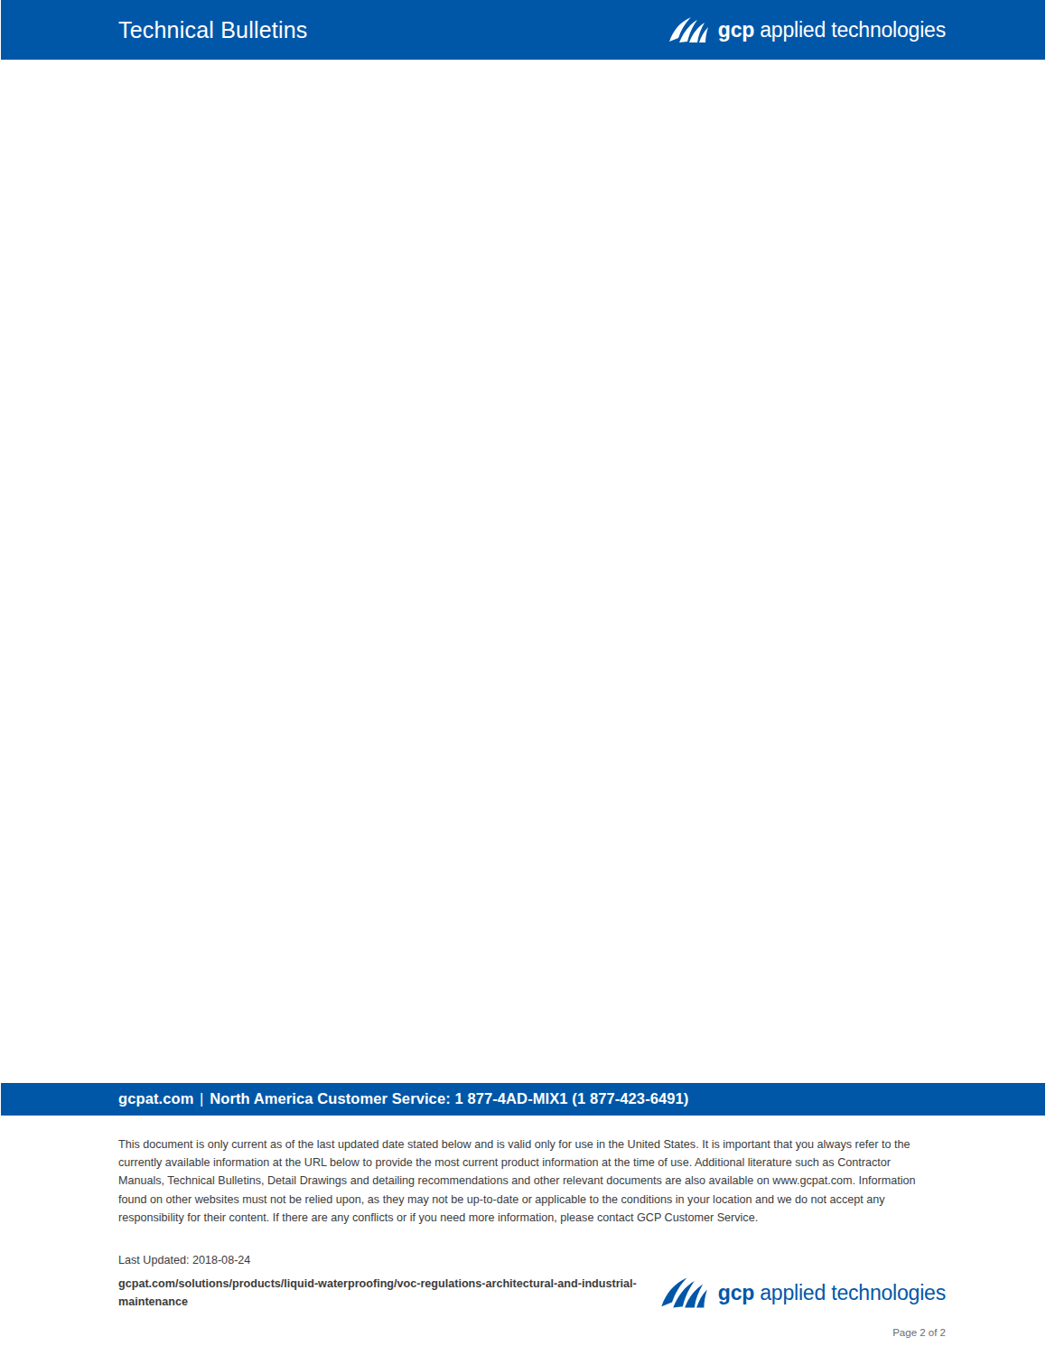Technical Bulletins
gcp applied technologies
gcpat.com | North America Customer Service: 1 877-4AD-MIX1 (1 877-423-6491)
This document is only current as of the last updated date stated below and is valid only for use in the United States. It is important that you always refer to the currently available information at the URL below to provide the most current product information at the time of use. Additional literature such as Contractor Manuals, Technical Bulletins, Detail Drawings and detailing recommendations and other relevant documents are also available on www.gcpat.com. Information found on other websites must not be relied upon, as they may not be up-to-date or applicable to the conditions in your location and we do not accept any responsibility for their content. If there are any conflicts or if you need more information, please contact GCP Customer Service.
Last Updated: 2018-08-24
gcpat.com/solutions/products/liquid-waterproofing/voc-regulations-architectural-and-industrial-maintenance
gcp applied technologies
Page 2 of 2